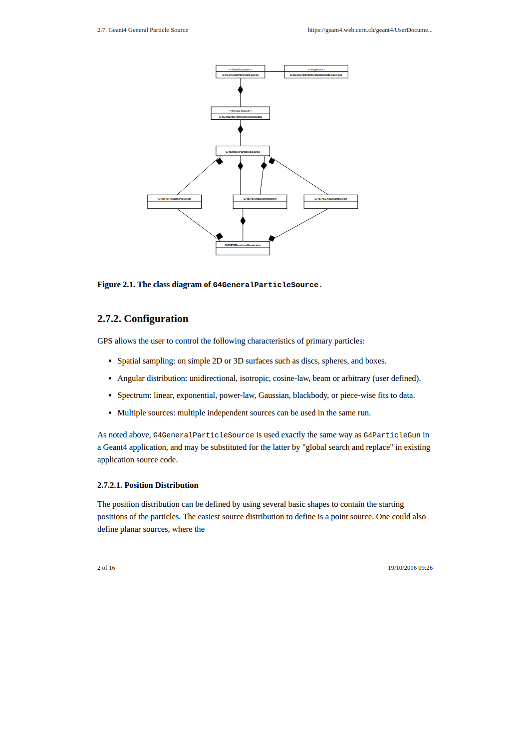2.7. Geant4 General Particle Source
https://geant4.web.cern.ch/geant4/UserDocume...
<<thread-private>> G4GeneralParticleSource <<singleton>> G4GeneralParticleSourceMessenger <<thread-shared>> G4GeneralParticleSourceData G4SingleParticleSource G4SPSPosDistribution G4SPSAngDistribution G4SPSEneDistribution G4SPSRandomGenerator
Figure 2.1. The class diagram of G4GeneralParticleSource.
2.7.2. Configuration
GPS allows the user to control the following characteristics of primary particles:
Spatial sampling: on simple 2D or 3D surfaces such as discs, spheres, and boxes.
Angular distribution: unidirectional, isotropic, cosine-law, beam or arbitrary (user defined).
Spectrum: linear, exponential, power-law, Gaussian, blackbody, or piece-wise fits to data.
Multiple sources: multiple independent sources can be used in the same run.
As noted above, G4GeneralParticleSource is used exactly the same way as G4ParticleGun in a Geant4 application, and may be substituted for the latter by "global search and replace" in existing application source code.
2.7.2.1. Position Distribution
The position distribution can be defined by using several basic shapes to contain the starting positions of the particles. The easiest source distribution to define is a point source. One could also define planar sources, where the
2 of 16
19/10/2016 09:26